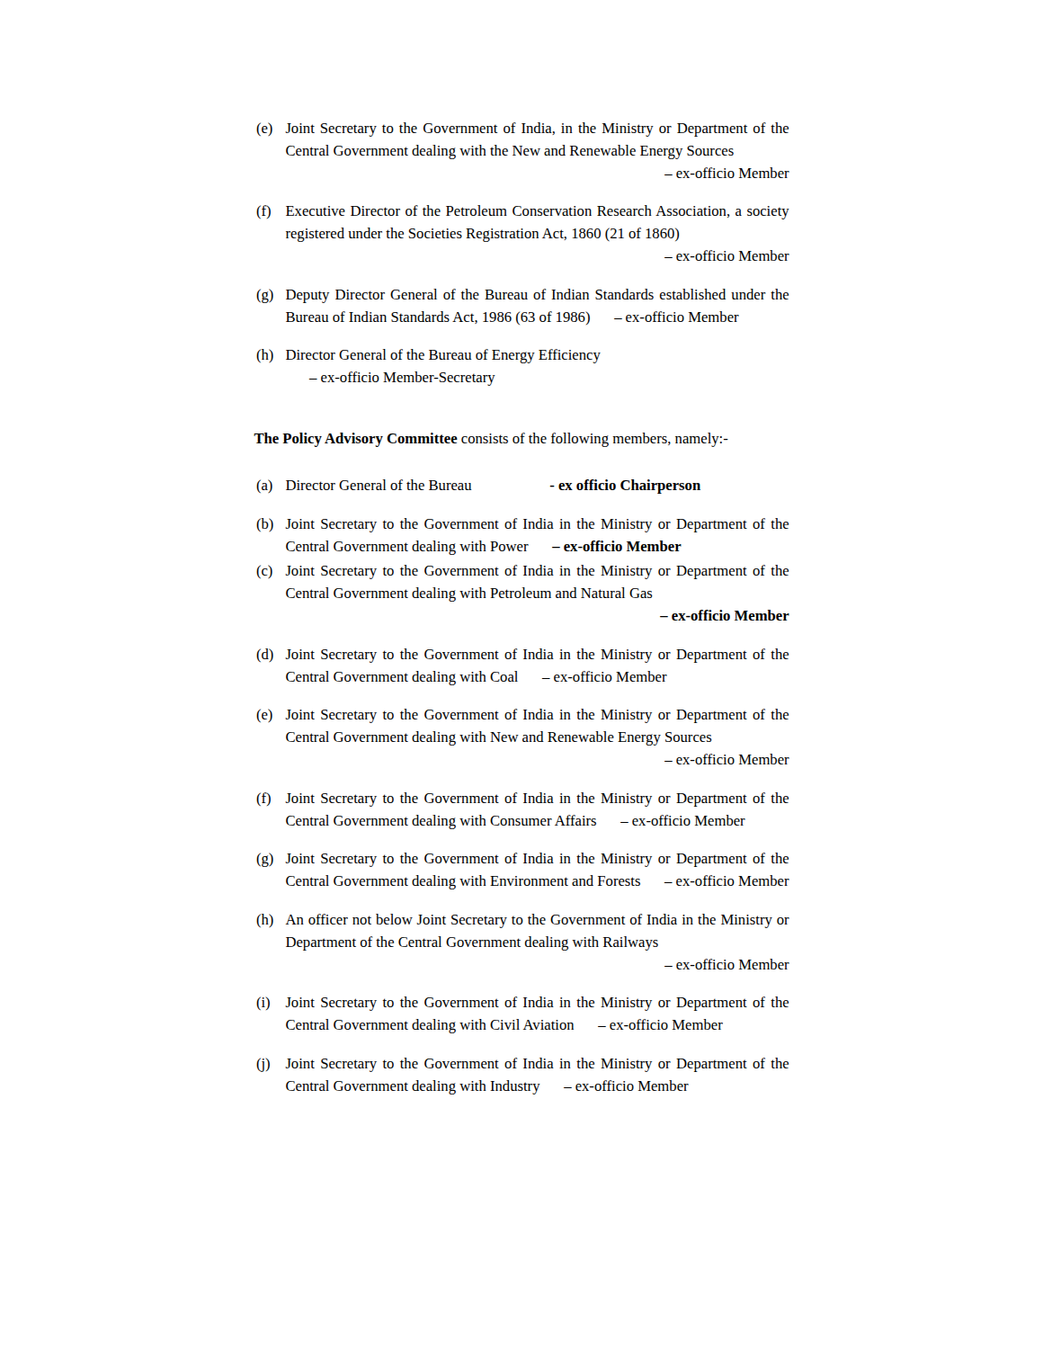(e)
Joint Secretary to the Government of India, in the Ministry or Department of the Central Government dealing with the New and Renewable Energy Sources
– ex-officio Member
(f)
Executive Director of the Petroleum Conservation Research Association, a society registered under the Societies Registration Act, 1860 (21 of 1860)
– ex-officio Member
(g)
Deputy Director General of the Bureau of Indian Standards established under the Bureau of Indian Standards Act, 1986 (63 of 1986)– ex-officio Member
(h)
Director General of the Bureau of Energy Efficiency– ex-officio Member-Secretary
The Policy Advisory Committee consists of the following members, namely:-
(a)
Director General of the Bureau- ex officio Chairperson
(b)
Joint Secretary to the Government of India in the Ministry or Department of the Central Government dealing with Power– ex-officio Member
(c)
Joint Secretary to the Government of India in the Ministry or Department of the Central Government dealing with Petroleum and Natural Gas
– ex-officio Member
(d)
Joint Secretary to the Government of India in the Ministry or Department of the Central Government dealing with Coal– ex-officio Member
(e)
Joint Secretary to the Government of India in the Ministry or Department of the Central Government dealing with New and Renewable Energy Sources
– ex-officio Member
(f)
Joint Secretary to the Government of India in the Ministry or Department of the Central Government dealing with Consumer Affairs– ex-officio Member
(g)
Joint Secretary to the Government of India in the Ministry or Department of the Central Government dealing with Environment and Forests– ex-officio Member
(h)
An officer not below Joint Secretary to the Government of India in the Ministry or Department of the Central Government dealing with Railways
– ex-officio Member
(i)
Joint Secretary to the Government of India in the Ministry or Department of the Central Government dealing with Civil Aviation– ex-officio Member
(j)
Joint Secretary to the Government of India in the Ministry or Department of the Central Government dealing with Industry– ex-officio Member